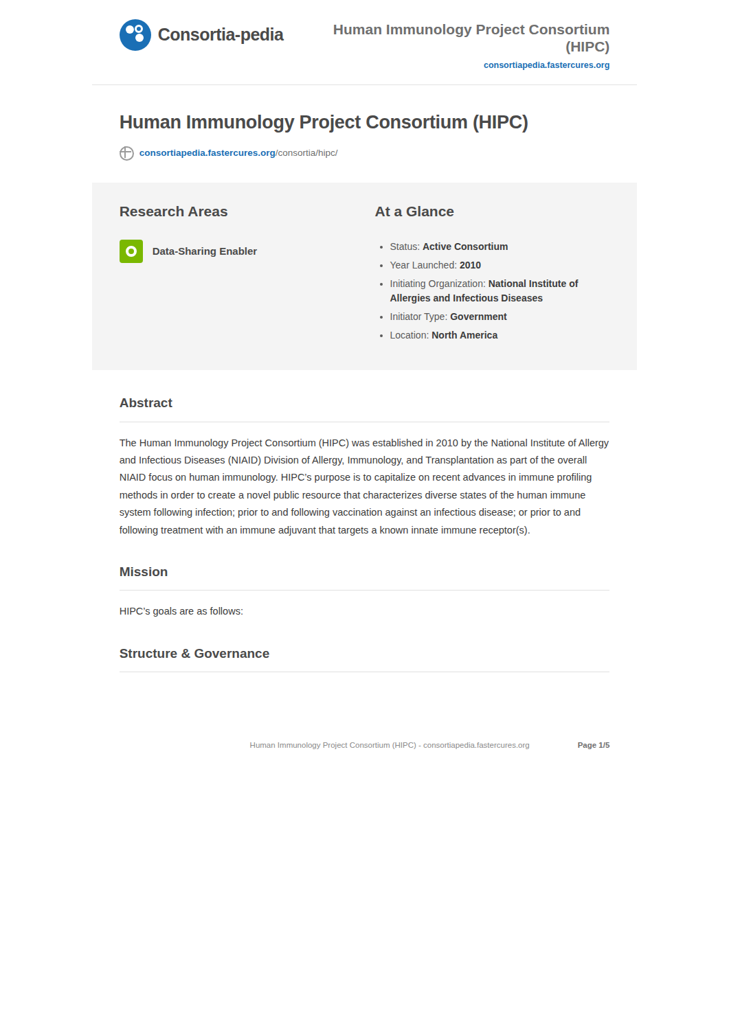Consortia-pedia
Human Immunology Project Consortium (HIPC)
consortiapedia.fastercures.org
Human Immunology Project Consortium (HIPC)
consortiapedia.fastercures.org/consortia/hipc/
Research Areas
Data-Sharing Enabler
At a Glance
Status: Active Consortium
Year Launched: 2010
Initiating Organization: National Institute of Allergies and Infectious Diseases
Initiator Type: Government
Location: North America
Abstract
The Human Immunology Project Consortium (HIPC) was established in 2010 by the National Institute of Allergy and Infectious Diseases (NIAID) Division of Allergy, Immunology, and Transplantation as part of the overall NIAID focus on human immunology. HIPC’s purpose is to capitalize on recent advances in immune profiling methods in order to create a novel public resource that characterizes diverse states of the human immune system following infection; prior to and following vaccination against an infectious disease; or prior to and following treatment with an immune adjuvant that targets a known innate immune receptor(s).
Mission
HIPC’s goals are as follows:
Structure & Governance
Human Immunology Project Consortium (HIPC) - consortiapedia.fastercures.org
Page 1/5